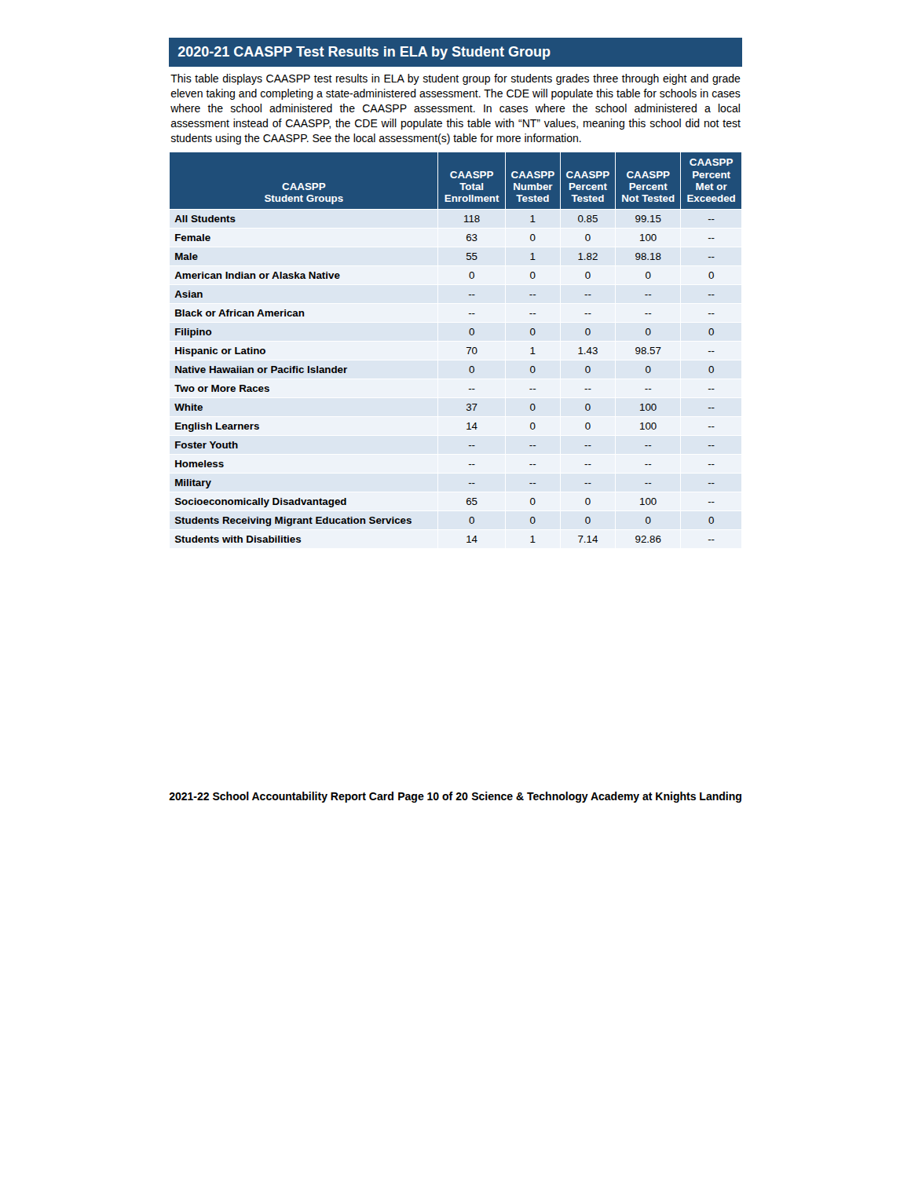2020-21 CAASPP Test Results in ELA by Student Group
This table displays CAASPP test results in ELA by student group for students grades three through eight and grade eleven taking and completing a state-administered assessment. The CDE will populate this table for schools in cases where the school administered the CAASPP assessment. In cases where the school administered a local assessment instead of CAASPP, the CDE will populate this table with “NT” values, meaning this school did not test students using the CAASPP. See the local assessment(s) table for more information.
| CAASPP Student Groups | CAASPP Total Enrollment | CAASPP Number Tested | CAASPP Percent Tested | CAASPP Percent Not Tested | CAASPP Percent Met or Exceeded |
| --- | --- | --- | --- | --- | --- |
| All Students | 118 | 1 | 0.85 | 99.15 | -- |
| Female | 63 | 0 | 0 | 100 | -- |
| Male | 55 | 1 | 1.82 | 98.18 | -- |
| American Indian or Alaska Native | 0 | 0 | 0 | 0 | 0 |
| Asian | -- | -- | -- | -- | -- |
| Black or African American | -- | -- | -- | -- | -- |
| Filipino | 0 | 0 | 0 | 0 | 0 |
| Hispanic or Latino | 70 | 1 | 1.43 | 98.57 | -- |
| Native Hawaiian or Pacific Islander | 0 | 0 | 0 | 0 | 0 |
| Two or More Races | -- | -- | -- | -- | -- |
| White | 37 | 0 | 0 | 100 | -- |
| English Learners | 14 | 0 | 0 | 100 | -- |
| Foster Youth | -- | -- | -- | -- | -- |
| Homeless | -- | -- | -- | -- | -- |
| Military | -- | -- | -- | -- | -- |
| Socioeconomically Disadvantaged | 65 | 0 | 0 | 100 | -- |
| Students Receiving Migrant Education Services | 0 | 0 | 0 | 0 | 0 |
| Students with Disabilities | 14 | 1 | 7.14 | 92.86 | -- |
2021-22 School Accountability Report Card
Page 10 of 20
Science & Technology Academy at Knights Landing